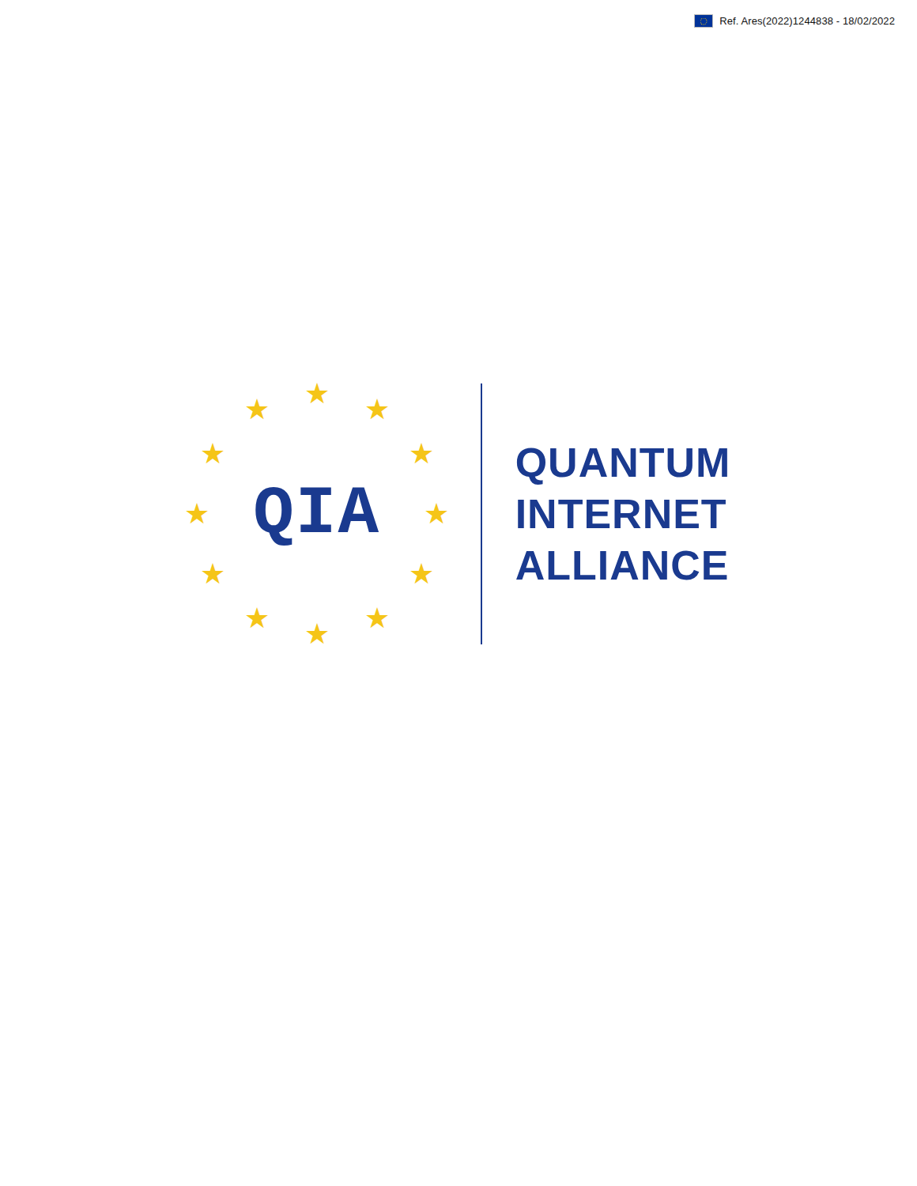Ref. Ares(2022)1244838 - 18/02/2022
★ ★ ★ ★ ★ ★ ★ ★ ★ ★ ★ ★ QIA
Quantum
Internet
Alliance